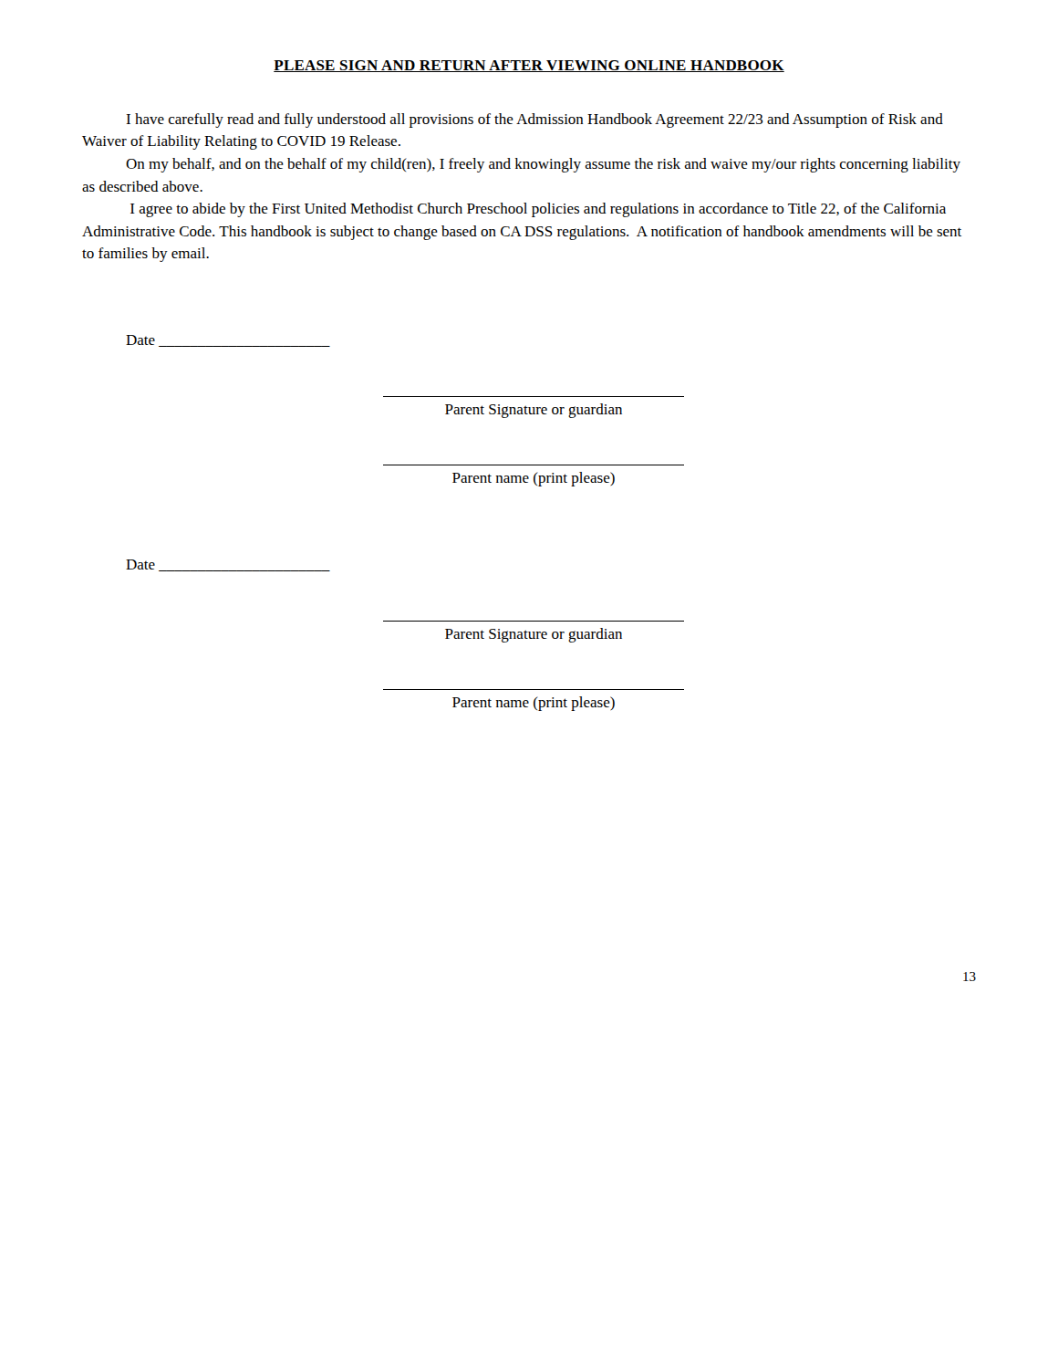PLEASE SIGN AND RETURN AFTER VIEWING ONLINE HANDBOOK
I have carefully read and fully understood all provisions of the Admission Handbook Agreement 22/23 and Assumption of Risk and Waiver of Liability Relating to COVID 19 Release.
On my behalf, and on the behalf of my child(ren), I freely and knowingly assume the risk and waive my/our rights concerning liability as described above.
I agree to abide by the First United Methodist Church Preschool policies and regulations in accordance to Title 22, of the California Administrative Code. This handbook is subject to change based on CA DSS regulations. A notification of handbook amendments will be sent to families by email.
Date ______________________
Parent Signature or guardian
Parent name (print please)
Date ______________________
Parent Signature or guardian
Parent name (print please)
13